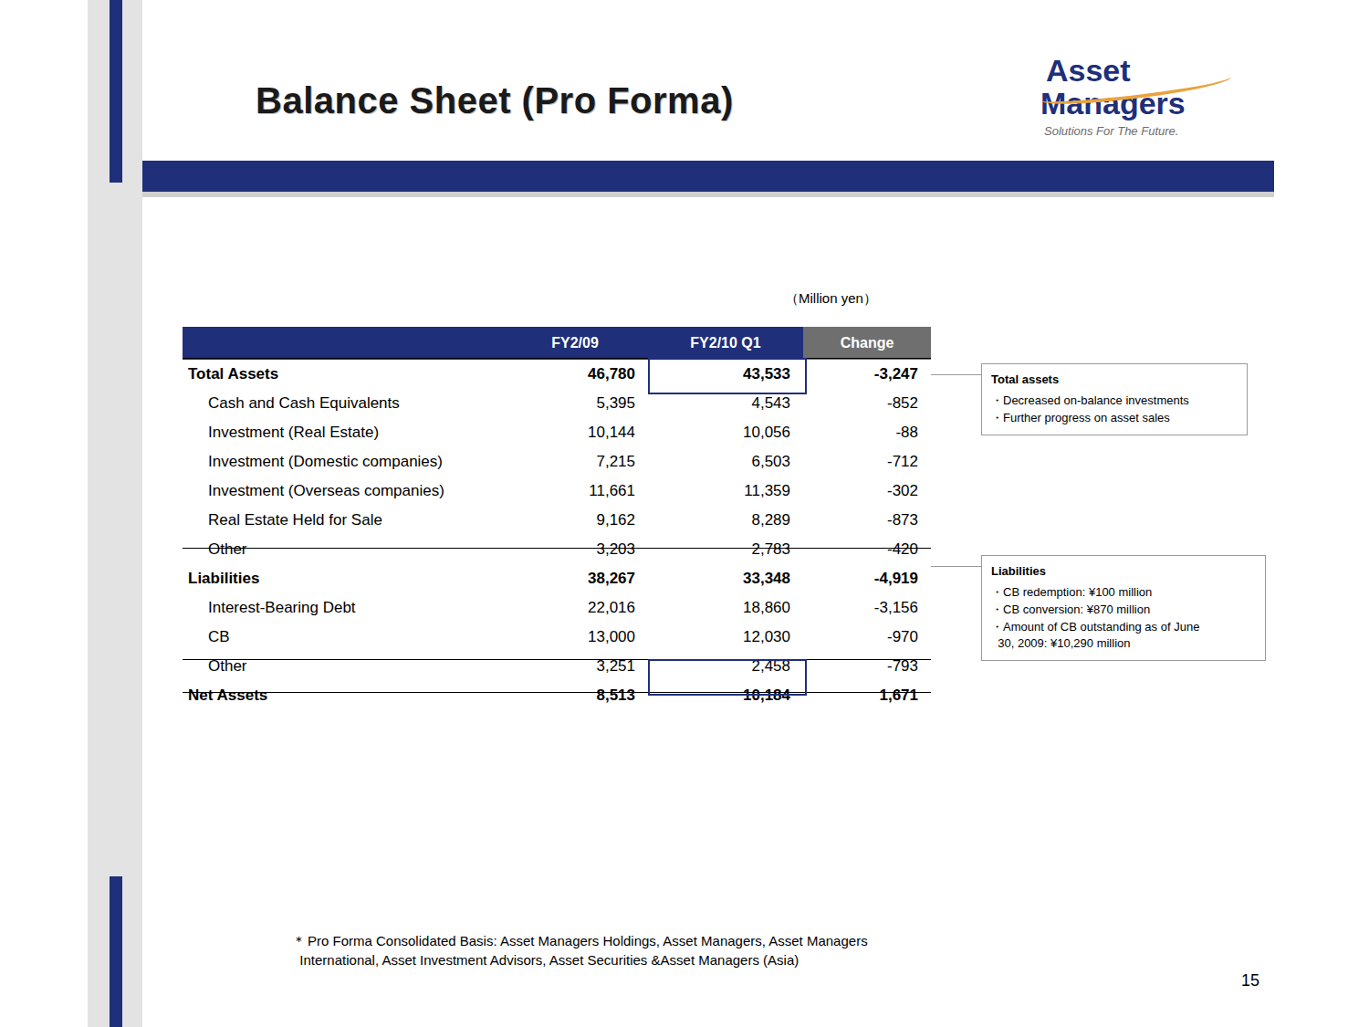Balance Sheet (Pro Forma)
Asset
Managers
Solutions For The Future.
（Million yen）
| | FY2/09 | FY2/10 Q1 | Change |
| --- | --- | --- | --- |
| Total Assets | 46,780 | 43,533 | -3,247 |
| Cash and Cash Equivalents | 5,395 | 4,543 | -852 |
| Investment (Real Estate) | 10,144 | 10,056 | -88 |
| Investment (Domestic companies) | 7,215 | 6,503 | -712 |
| Investment (Overseas companies) | 11,661 | 11,359 | -302 |
| Real Estate Held for Sale | 9,162 | 8,289 | -873 |
| Other | 3,203 | 2,783 | -420 |
| Liabilities | 38,267 | 33,348 | -4,919 |
| Interest-Bearing Debt | 22,016 | 18,860 | -3,156 |
| CB | 13,000 | 12,030 | -970 |
| Other | 3,251 | 2,458 | -793 |
| Net Assets | 8,513 | 10,184 | 1,671 |
Total assets
・Decreased on-balance investments
・Further progress on asset sales
Liabilities
・CB redemption: ¥100 million
・CB conversion: ¥870 million
・Amount of CB outstanding as of June
30, 2009: ¥10,290 million
＊Pro Forma Consolidated Basis: Asset Managers Holdings, Asset Managers, Asset Managers
International, Asset Investment Advisors, Asset Securities &Asset Managers (Asia)
15